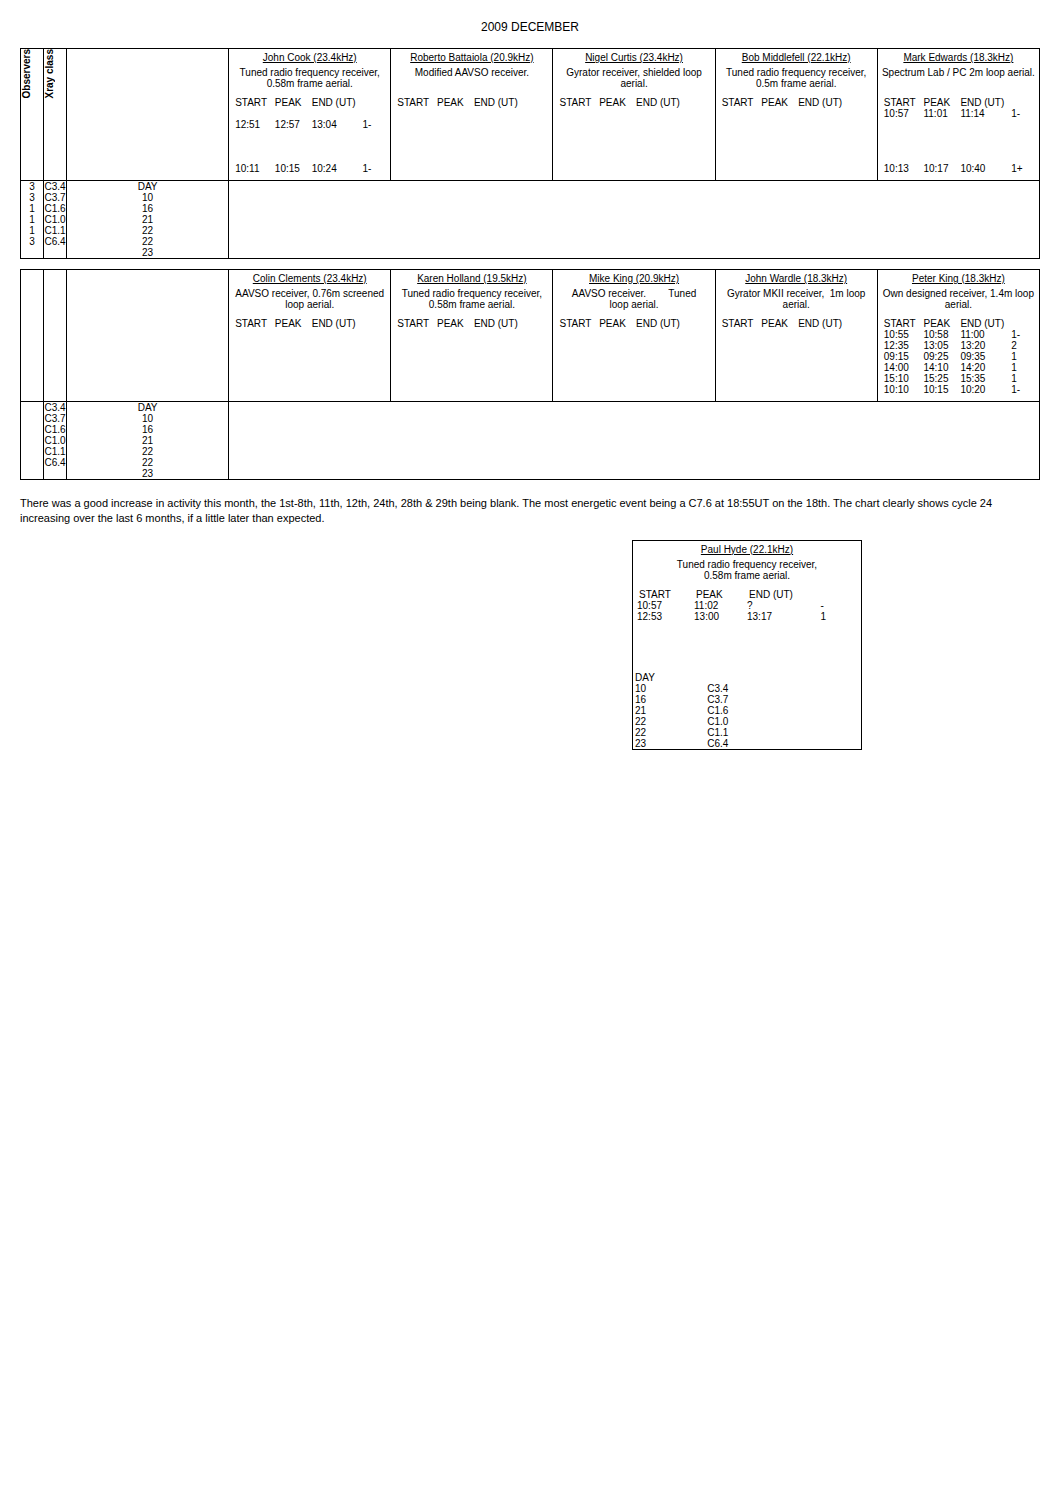2009 DECEMBER
| Observers | Xray class | | John Cook (23.4kHz) Tuned radio frequency receiver, 0.58m frame aerial. / START / PEAK / END (UT) / / / --- / --- / --- / --- / / 12:51 / 12:57 / 13:04 / 1- / / 10:11 / 10:15 / 10:24 / 1- / | Roberto Battaiola (20.9kHz) Modified AAVSO receiver. / START / PEAK / END (UT) / / / --- / --- / --- / --- / | Nigel Curtis (23.4kHz) Gyrator receiver, shielded loop aerial. / START / PEAK / END (UT) / / / --- / --- / --- / --- / | Bob Middlefell (22.1kHz) Tuned radio frequency receiver, 0.5m frame aerial. / START / PEAK / END (UT) / / / --- / --- / --- / --- / | Mark Edwards (18.3kHz) Spectrum Lab / PC 2m loop aerial. / START / PEAK / END (UT) / / / --- / --- / --- / --- / / 10:57 / 11:01 / 11:14 / 1- / / 10:13 / 10:17 / 10:40 / 1+ / |
| 3 3 1 1 1 3 | C3.4 C3.7 C1.6 C1.0 C1.1 C6.4 | DAY 10 16 21 22 22 23 | |
| | | | Colin Clements (23.4kHz) AAVSO receiver, 0.76m screened loop aerial. / START / PEAK / END (UT) / / / --- / --- / --- / --- / | Karen Holland (19.5kHz) Tuned radio frequency receiver, 0.58m frame aerial. / START / PEAK / END (UT) / / / --- / --- / --- / --- / | Mike King (20.9kHz) AAVSO receiver. Tuned loop aerial. / START / PEAK / END (UT) / / / --- / --- / --- / --- / | John Wardle (18.3kHz) Gyrator MKII receiver, 1m loop aerial. / START / PEAK / END (UT) / / / --- / --- / --- / --- / | Peter King (18.3kHz) Own designed receiver, 1.4m loop aerial. / START / PEAK / END (UT) / / / --- / --- / --- / --- / / 10:55 / 10:58 / 11:00 / 1- / / 12:35 / 13:05 / 13:20 / 2 / / 09:15 / 09:25 / 09:35 / 1 / / 14:00 / 14:10 / 14:20 / 1 / / 15:10 / 15:25 / 15:35 / 1 / / 10:10 / 10:15 / 10:20 / 1- / |
| | C3.4 C3.7 C1.6 C1.0 C1.1 C6.4 | DAY 10 16 21 22 22 23 | |
There was a good increase in activity this month, the 1st-8th, 11th, 12th, 24th, 28th & 29th being blank. The most energetic event being a C7.6 at 18:55UT on the 18th. The chart clearly shows cycle 24 increasing over the last 6 months, if a little later than expected.
| | / Paul Hyde (22.1kHz) Tuned radio frequency receiver, 0.58m frame aerial. / START / PEAK / END (UT) / / / --- / --- / --- / --- / / 10:57 / 11:02 / ? / - / / 12:53 / 13:00 / 13:17 / 1 / / / / DAY / / / / 10 / C3.4 / / / 16 / C3.7 / / / 21 / C1.6 / / / 22 / C1.0 / / / 22 / C1.1 / / / 23 / C6.4 / / / |